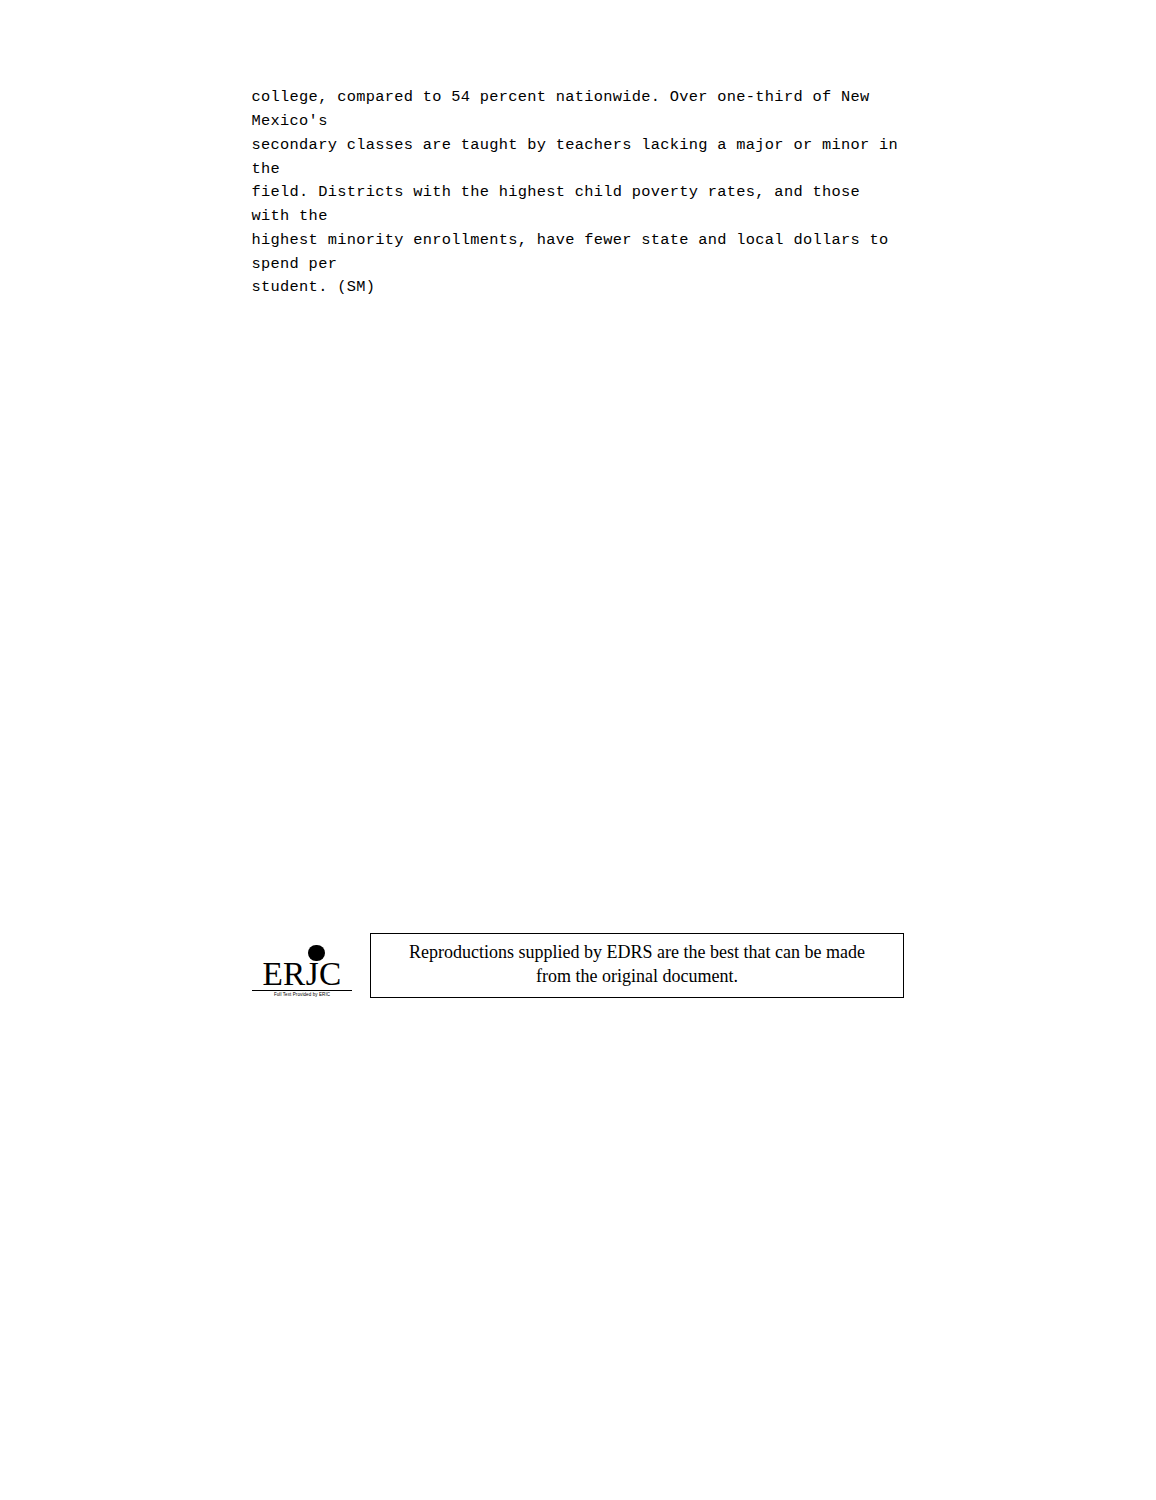college, compared to 54 percent nationwide. Over one-third of New Mexico's secondary classes are taught by teachers lacking a major or minor in the field. Districts with the highest child poverty rates, and those with the highest minority enrollments, have fewer state and local dollars to spend per student. (SM)
ERJC
Full Text Provided by ERIC
Reproductions supplied by EDRS are the best that can be made
from the original document.